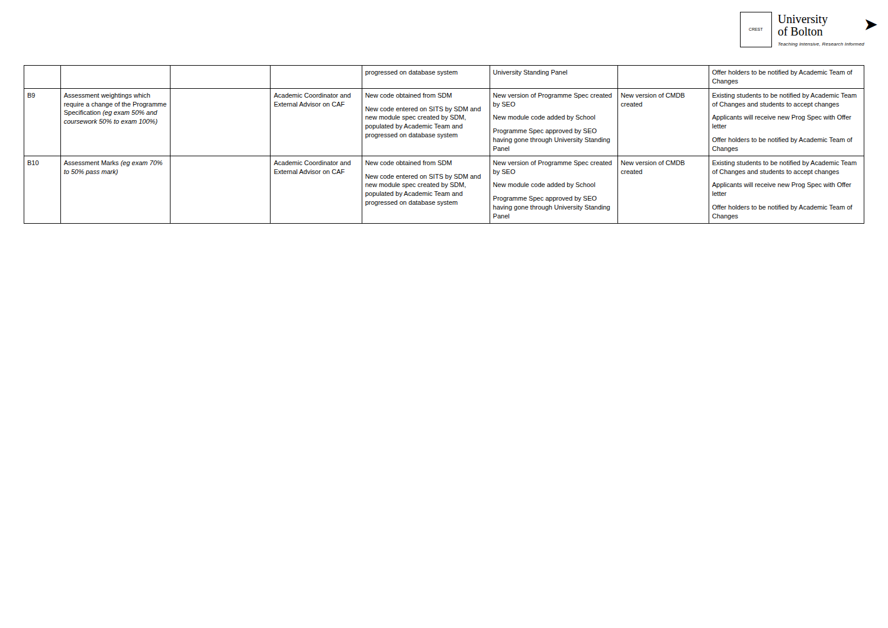CREST
University
of Bolton ➤
Teaching Intensive, Research Informed
| | | | | progressed on database system | University Standing Panel | | Offer holders to be notified by Academic Team of Changes |
| B9 | Assessment weightings which require a change of the Programme Specification (eg exam 50% and coursework 50% to exam 100%) | | Academic Coordinator and External Advisor on CAF | New code obtained from SDM New code entered on SITS by SDM and new module spec created by SDM, populated by Academic Team and progressed on database system | New version of Programme Spec created by SEO New module code added by School Programme Spec approved by SEO having gone through University Standing Panel | New version of CMDB created | Existing students to be notified by Academic Team of Changes and students to accept changes Applicants will receive new Prog Spec with Offer letter Offer holders to be notified by Academic Team of Changes |
| B10 | Assessment Marks (eg exam 70% to 50% pass mark) | | Academic Coordinator and External Advisor on CAF | New code obtained from SDM New code entered on SITS by SDM and new module spec created by SDM, populated by Academic Team and progressed on database system | New version of Programme Spec created by SEO New module code added by School Programme Spec approved by SEO having gone through University Standing Panel | New version of CMDB created | Existing students to be notified by Academic Team of Changes and students to accept changes Applicants will receive new Prog Spec with Offer letter Offer holders to be notified by Academic Team of Changes |